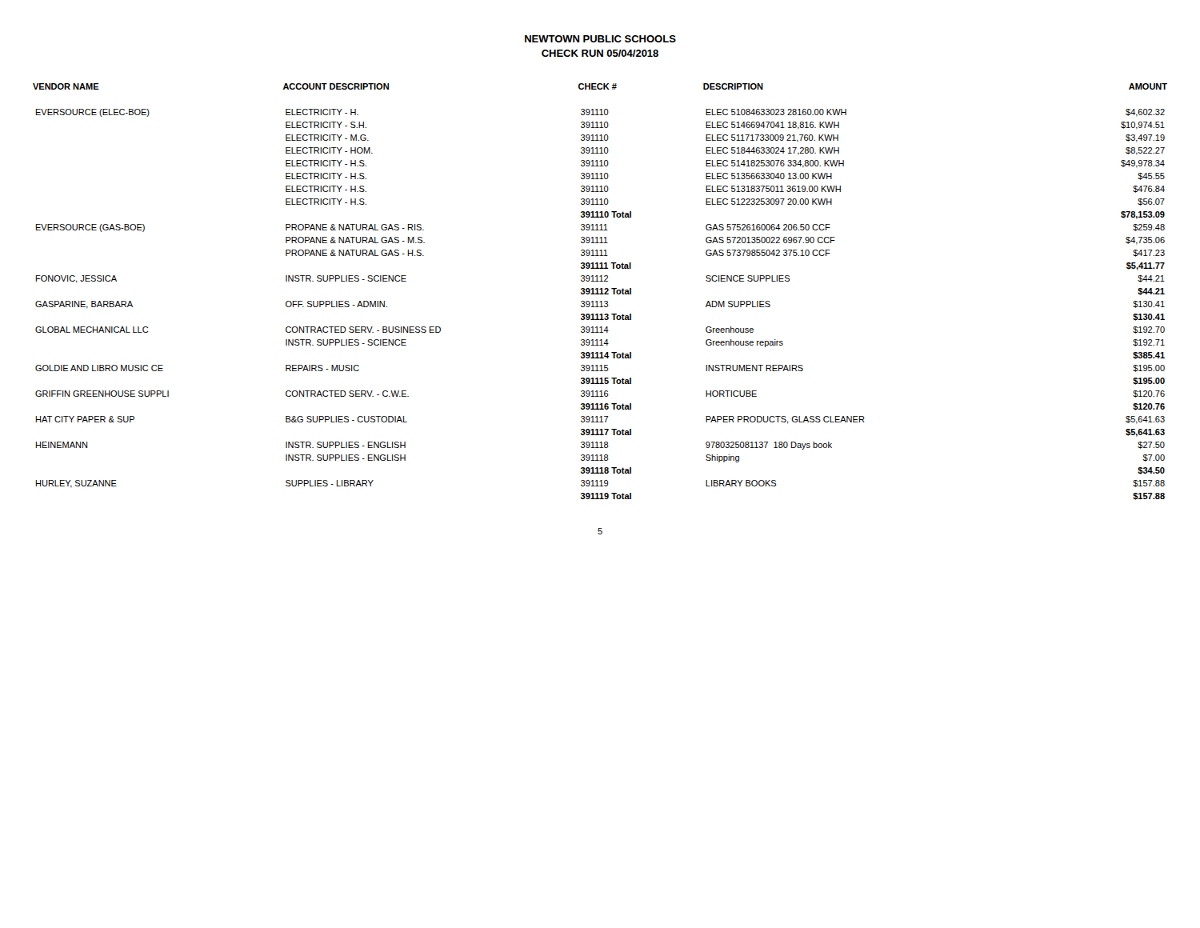NEWTOWN PUBLIC SCHOOLS
CHECK RUN 05/04/2018
| VENDOR NAME | ACCOUNT DESCRIPTION | CHECK # | DESCRIPTION | AMOUNT |
| --- | --- | --- | --- | --- |
| EVERSOURCE (ELEC-BOE) | ELECTRICITY - H. | 391110 | ELEC 51084633023 28160.00 KWH | $4,602.32 |
| | ELECTRICITY - S.H. | 391110 | ELEC 51466947041 18,816. KWH | $10,974.51 |
| | ELECTRICITY - M.G. | 391110 | ELEC 51171733009 21,760. KWH | $3,497.19 |
| | ELECTRICITY - HOM. | 391110 | ELEC 51844633024 17,280. KWH | $8,522.27 |
| | ELECTRICITY - H.S. | 391110 | ELEC 51418253076 334,800. KWH | $49,978.34 |
| | ELECTRICITY - H.S. | 391110 | ELEC 51356633040 13.00 KWH | $45.55 |
| | ELECTRICITY - H.S. | 391110 | ELEC 51318375011 3619.00 KWH | $476.84 |
| | ELECTRICITY - H.S. | 391110 | ELEC 51223253097 20.00 KWH | $56.07 |
| | | 391110 Total | | $78,153.09 |
| EVERSOURCE (GAS-BOE) | PROPANE & NATURAL GAS - RIS. | 391111 | GAS 57526160064 206.50 CCF | $259.48 |
| | PROPANE & NATURAL GAS - M.S. | 391111 | GAS 57201350022 6967.90 CCF | $4,735.06 |
| | PROPANE & NATURAL GAS - H.S. | 391111 | GAS 57379855042 375.10 CCF | $417.23 |
| | | 391111 Total | | $5,411.77 |
| FONOVIC, JESSICA | INSTR. SUPPLIES - SCIENCE | 391112 | SCIENCE SUPPLIES | $44.21 |
| | | 391112 Total | | $44.21 |
| GASPARINE, BARBARA | OFF. SUPPLIES - ADMIN. | 391113 | ADM SUPPLIES | $130.41 |
| | | 391113 Total | | $130.41 |
| GLOBAL MECHANICAL LLC | CONTRACTED SERV. - BUSINESS ED | 391114 | Greenhouse | $192.70 |
| | INSTR. SUPPLIES - SCIENCE | 391114 | Greenhouse repairs | $192.71 |
| | | 391114 Total | | $385.41 |
| GOLDIE AND LIBRO MUSIC CE | REPAIRS - MUSIC | 391115 | INSTRUMENT REPAIRS | $195.00 |
| | | 391115 Total | | $195.00 |
| GRIFFIN GREENHOUSE SUPPLI | CONTRACTED SERV. - C.W.E. | 391116 | HORTICUBE | $120.76 |
| | | 391116 Total | | $120.76 |
| HAT CITY PAPER & SUP | B&G SUPPLIES - CUSTODIAL | 391117 | PAPER PRODUCTS, GLASS CLEANER | $5,641.63 |
| | | 391117 Total | | $5,641.63 |
| HEINEMANN | INSTR. SUPPLIES - ENGLISH | 391118 | 9780325081137 180 Days book | $27.50 |
| | INSTR. SUPPLIES - ENGLISH | 391118 | Shipping | $7.00 |
| | | 391118 Total | | $34.50 |
| HURLEY, SUZANNE | SUPPLIES - LIBRARY | 391119 | LIBRARY BOOKS | $157.88 |
| | | 391119 Total | | $157.88 |
5